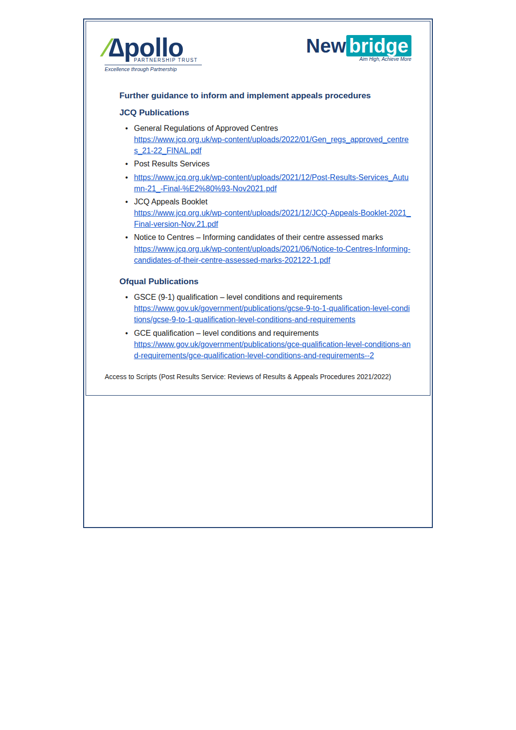⁄∆pollo
PARTNERSHIP TRUST
Excellence through Partnership
New bridge
Aim High, Achieve More
Further guidance to inform and implement appeals procedures
JCQ Publications
General Regulations of Approved Centres
https://www.jcq.org.uk/wp-content/uploads/2022/01/Gen_regs_approved_centres_21-22_FINAL.pdf
Post Results Services
https://www.jcq.org.uk/wp-content/uploads/2021/12/Post-Results-Services_Autumn-21_-Final-%E2%80%93-Nov2021.pdf
JCQ Appeals Booklet
https://www.jcq.org.uk/wp-content/uploads/2021/12/JCQ-Appeals-Booklet-2021_Final-version-Nov.21.pdf
Notice to Centres – Informing candidates of their centre assessed marks
https://www.jcq.org.uk/wp-content/uploads/2021/06/Notice-to-Centres-Informing-candidates-of-their-centre-assessed-marks-202122-1.pdf
Ofqual Publications
GSCE (9-1) qualification – level conditions and requirements
https://www.gov.uk/government/publications/gcse-9-to-1-qualification-level-conditions/gcse-9-to-1-qualification-level-conditions-and-requirements
GCE qualification – level conditions and requirements
https://www.gov.uk/government/publications/gce-qualification-level-conditions-and-requirements/gce-qualification-level-conditions-and-requirements--2
Access to Scripts (Post Results Service: Reviews of Results & Appeals Procedures 2021/2022)